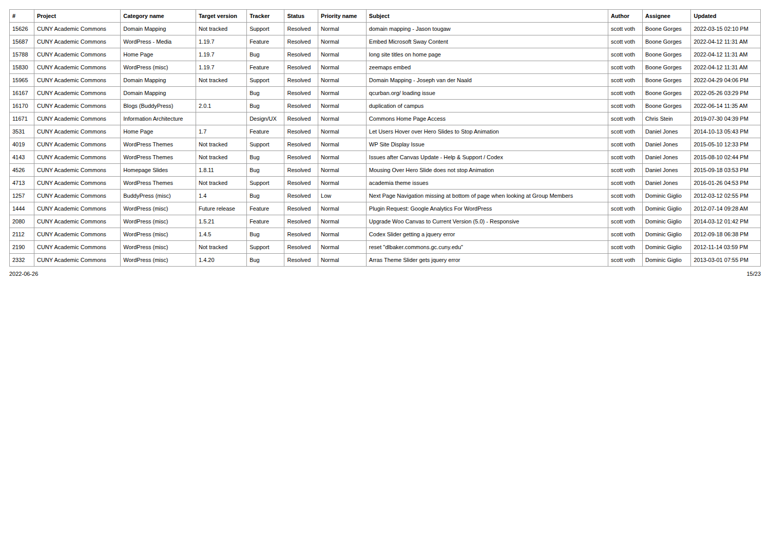| # | Project | Category name | Target version | Tracker | Status | Priority name | Subject | Author | Assignee | Updated |
| --- | --- | --- | --- | --- | --- | --- | --- | --- | --- | --- |
| 15626 | CUNY Academic Commons | Domain Mapping | Not tracked | Support | Resolved | Normal | domain mapping - Jason tougaw | scott voth | Boone Gorges | 2022-03-15 02:10 PM |
| 15687 | CUNY Academic Commons | WordPress - Media | 1.19.7 | Feature | Resolved | Normal | Embed Microsoft Sway Content | scott voth | Boone Gorges | 2022-04-12 11:31 AM |
| 15788 | CUNY Academic Commons | Home Page | 1.19.7 | Bug | Resolved | Normal | long site titles on home page | scott voth | Boone Gorges | 2022-04-12 11:31 AM |
| 15830 | CUNY Academic Commons | WordPress (misc) | 1.19.7 | Feature | Resolved | Normal | zeemaps embed | scott voth | Boone Gorges | 2022-04-12 11:31 AM |
| 15965 | CUNY Academic Commons | Domain Mapping | Not tracked | Support | Resolved | Normal | Domain Mapping - Joseph van der Naald | scott voth | Boone Gorges | 2022-04-29 04:06 PM |
| 16167 | CUNY Academic Commons | Domain Mapping | | Bug | Resolved | Normal | qcurban.org/ loading issue | scott voth | Boone Gorges | 2022-05-26 03:29 PM |
| 16170 | CUNY Academic Commons | Blogs (BuddyPress) | 2.0.1 | Bug | Resolved | Normal | duplication of campus | scott voth | Boone Gorges | 2022-06-14 11:35 AM |
| 11671 | CUNY Academic Commons | Information Architecture | | Design/UX | Resolved | Normal | Commons Home Page Access | scott voth | Chris Stein | 2019-07-30 04:39 PM |
| 3531 | CUNY Academic Commons | Home Page | 1.7 | Feature | Resolved | Normal | Let Users Hover over Hero Slides to Stop Animation | scott voth | Daniel Jones | 2014-10-13 05:43 PM |
| 4019 | CUNY Academic Commons | WordPress Themes | Not tracked | Support | Resolved | Normal | WP Site Display Issue | scott voth | Daniel Jones | 2015-05-10 12:33 PM |
| 4143 | CUNY Academic Commons | WordPress Themes | Not tracked | Bug | Resolved | Normal | Issues after Canvas Update - Help & Support / Codex | scott voth | Daniel Jones | 2015-08-10 02:44 PM |
| 4526 | CUNY Academic Commons | Homepage Slides | 1.8.11 | Bug | Resolved | Normal | Mousing Over Hero Slide does not stop Animation | scott voth | Daniel Jones | 2015-09-18 03:53 PM |
| 4713 | CUNY Academic Commons | WordPress Themes | Not tracked | Support | Resolved | Normal | academia theme issues | scott voth | Daniel Jones | 2016-01-26 04:53 PM |
| 1257 | CUNY Academic Commons | BuddyPress (misc) | 1.4 | Bug | Resolved | Low | Next Page Navigation missing at bottom of page when looking at Group Members | scott voth | Dominic Giglio | 2012-03-12 02:55 PM |
| 1444 | CUNY Academic Commons | WordPress (misc) | Future release | Feature | Resolved | Normal | Plugin Request: Google Analytics For WordPress | scott voth | Dominic Giglio | 2012-07-14 09:28 AM |
| 2080 | CUNY Academic Commons | WordPress (misc) | 1.5.21 | Feature | Resolved | Normal | Upgrade Woo Canvas to Current Version (5.0) - Responsive | scott voth | Dominic Giglio | 2014-03-12 01:42 PM |
| 2112 | CUNY Academic Commons | WordPress (misc) | 1.4.5 | Bug | Resolved | Normal | Codex Slider getting a jquery error | scott voth | Dominic Giglio | 2012-09-18 06:38 PM |
| 2190 | CUNY Academic Commons | WordPress (misc) | Not tracked | Support | Resolved | Normal | reset "dlbaker.commons.gc.cuny.edu" | scott voth | Dominic Giglio | 2012-11-14 03:59 PM |
| 2332 | CUNY Academic Commons | WordPress (misc) | 1.4.20 | Bug | Resolved | Normal | Arras Theme Slider gets jquery error | scott voth | Dominic Giglio | 2013-03-01 07:55 PM |
2022-06-26 15/23